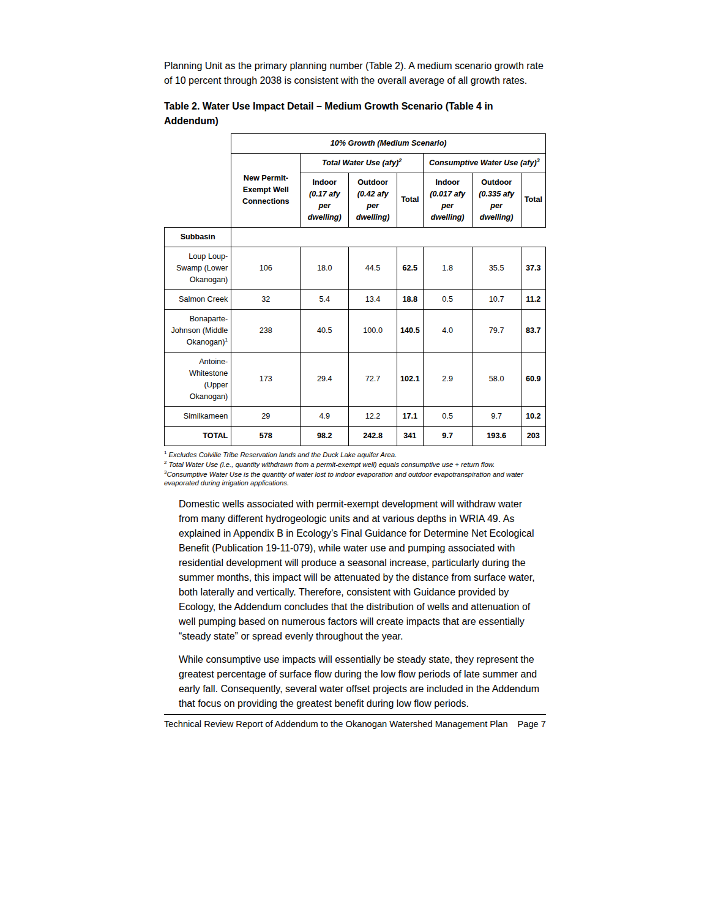Planning Unit as the primary planning number (Table 2). A medium scenario growth rate of 10 percent through 2038 is consistent with the overall average of all growth rates.
Table 2. Water Use Impact Detail – Medium Growth Scenario (Table 4 in Addendum)
| | 10% Growth (Medium Scenario) |
| --- | --- |
| New Permit-Exempt Well Connections | Total Water Use (afy) 2 | Consumptive Water Use (afy) 3 |
| Indoor (0.17 afy per dwelling) | Outdoor (0.42 afy per dwelling) | Total | Indoor (0.017 afy per dwelling) | Outdoor (0.335 afy per dwelling) | Total |
| Subbasin | |
| Loup Loup-Swamp (Lower Okanogan) | 106 | 18.0 | 44.5 | 62.5 | 1.8 | 35.5 | 37.3 |
| Salmon Creek | 32 | 5.4 | 13.4 | 18.8 | 0.5 | 10.7 | 11.2 |
| Bonaparte-Johnson (Middle Okanogan) 1 | 238 | 40.5 | 100.0 | 140.5 | 4.0 | 79.7 | 83.7 |
| Antoine-Whitestone (Upper Okanogan) | 173 | 29.4 | 72.7 | 102.1 | 2.9 | 58.0 | 60.9 |
| Similkameen | 29 | 4.9 | 12.2 | 17.1 | 0.5 | 9.7 | 10.2 |
| TOTAL | 578 | 98.2 | 242.8 | 341 | 9.7 | 193.6 | 203 |
1 Excludes Colville Tribe Reservation lands and the Duck Lake aquifer Area.
2 Total Water Use (i.e., quantity withdrawn from a permit-exempt well) equals consumptive use + return flow.
3Consumptive Water Use is the quantity of water lost to indoor evaporation and outdoor evapotranspiration and water evaporated during irrigation applications.
Domestic wells associated with permit-exempt development will withdraw water from many different hydrogeologic units and at various depths in WRIA 49. As explained in Appendix B in Ecology’s Final Guidance for Determine Net Ecological Benefit (Publication 19-11-079), while water use and pumping associated with residential development will produce a seasonal increase, particularly during the summer months, this impact will be attenuated by the distance from surface water, both laterally and vertically. Therefore, consistent with Guidance provided by Ecology, the Addendum concludes that the distribution of wells and attenuation of well pumping based on numerous factors will create impacts that are essentially “steady state” or spread evenly throughout the year.
While consumptive use impacts will essentially be steady state, they represent the greatest percentage of surface flow during the low flow periods of late summer and early fall. Consequently, several water offset projects are included in the Addendum that focus on providing the greatest benefit during low flow periods.
Technical Review Report of Addendum to the Okanogan Watershed Management Plan Page 7